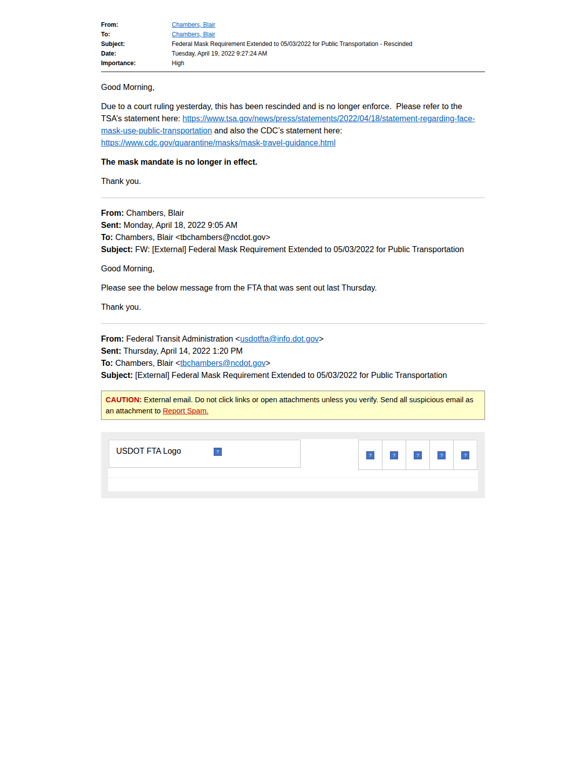| From: | Chambers, Blair |
| To: | Chambers, Blair |
| Subject: | Federal Mask Requirement Extended to 05/03/2022 for Public Transportation - Rescinded |
| Date: | Tuesday, April 19, 2022 9:27:24 AM |
| Importance: | High |
Good Morning,
Due to a court ruling yesterday, this has been rescinded and is no longer enforce. Please refer to the TSA’s statement here: https://www.tsa.gov/news/press/statements/2022/04/18/statement-regarding-face-mask-use-public-transportation and also the CDC’s statement here: https://www.cdc.gov/quarantine/masks/mask-travel-guidance.html
The mask mandate is no longer in effect.
Thank you.
From: Chambers, Blair
Sent: Monday, April 18, 2022 9:05 AM
To: Chambers, Blair <tbchambers@ncdot.gov>
Subject: FW: [External] Federal Mask Requirement Extended to 05/03/2022 for Public Transportation
Good Morning,
Please see the below message from the FTA that was sent out last Thursday.
Thank you.
From: Federal Transit Administration <usdotfta@info.dot.gov>
Sent: Thursday, April 14, 2022 1:20 PM
To: Chambers, Blair <tbchambers@ncdot.gov>
Subject: [External] Federal Mask Requirement Extended to 05/03/2022 for Public Transportation
CAUTION: External email. Do not click links or open attachments unless you verify. Send all suspicious email as an attachment to Report Spam.
| USDOT FTA Logo ? | / ? / ? / ? / ? / ? / |